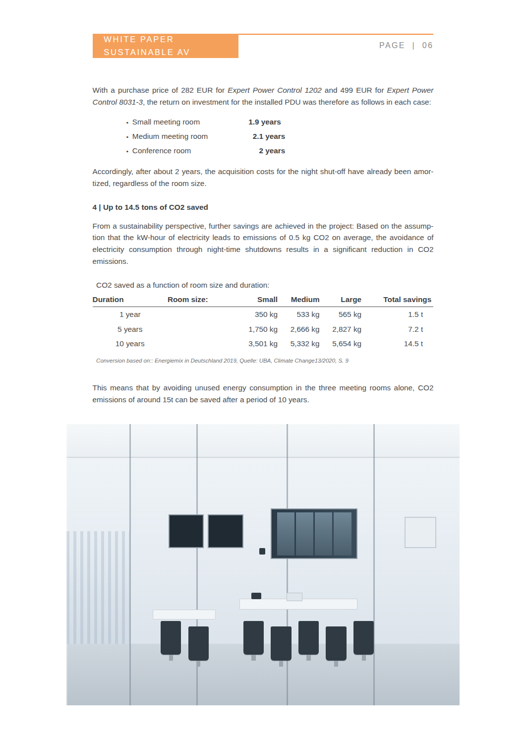WHITE PAPER SUSTAINABLE AV
PAGE | 06
With a purchase price of 282 EUR for Expert Power Control 1202 and 499 EUR for Expert Power Control 8031-3, the return on investment for the installed PDU was therefore as follows in each case:
Small meeting room 1.9 years
Medium meeting room 2.1 years
Conference room 2 years
Accordingly, after about 2 years, the acquisition costs for the night shut-off have already been amortized, regardless of the room size.
4 | Up to 14.5 tons of CO2 saved
From a sustainability perspective, further savings are achieved in the project: Based on the assumption that the kW-hour of electricity leads to emissions of 0.5 kg CO2 on average, the avoidance of electricity consumption through night-time shutdowns results in a significant reduction in CO2 emissions.
CO2 saved as a function of room size and duration:
| Duration | Room size: | Small | Medium | Large | Total savings |
| --- | --- | --- | --- | --- | --- |
| 1 year | | 350 kg | 533 kg | 565 kg | 1.5 t |
| 5 years | | 1,750 kg | 2,666 kg | 2,827 kg | 7.2 t |
| 10 years | | 3,501 kg | 5,332 kg | 5,654 kg | 14.5 t |
Conversion based on:: Energiemix in Deutschland 2019, Quelle: UBA, Climate Change13/2020, S. 9
This means that by avoiding unused energy consumption in the three meeting rooms alone, CO2 emissions of around 15t can be saved after a period of 10 years.